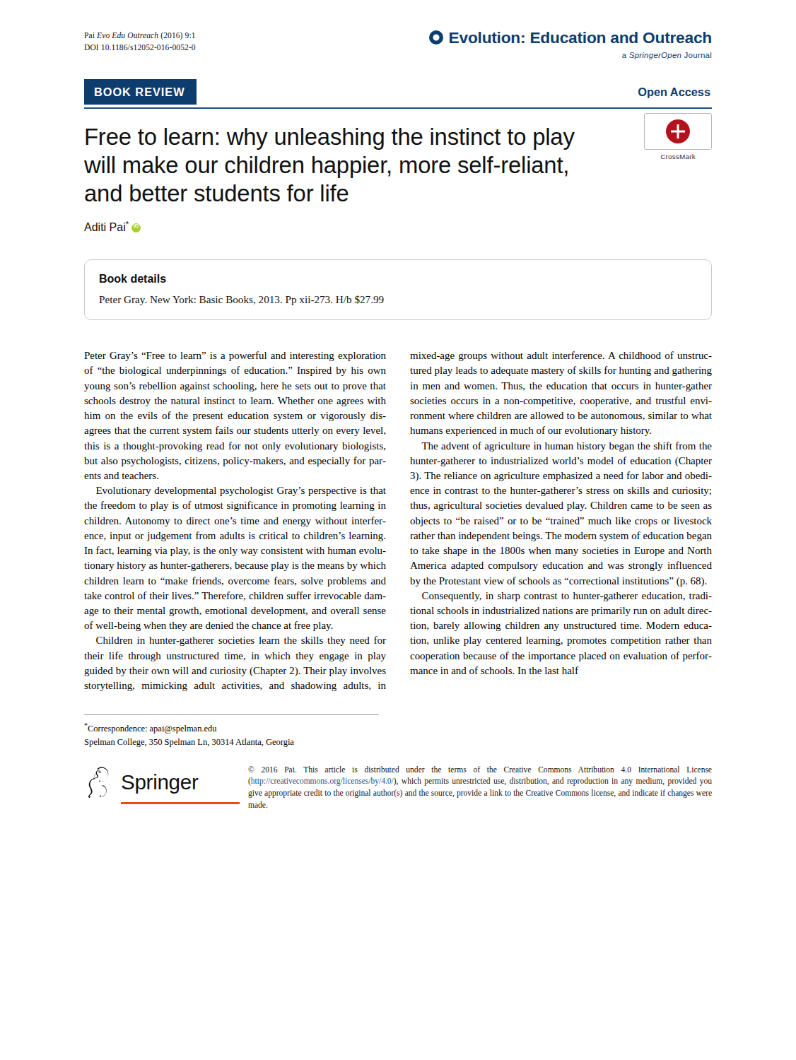Pai Evo Edu Outreach (2016) 9:1
DOI 10.1186/s12052-016-0052-0
Evolution: Education and Outreach
a SpringerOpen Journal
BOOK REVIEW
Open Access
CrossMark
Free to learn: why unleashing the instinct to play will make our children happier, more self-reliant, and better students for life
Aditi Pai*
Book details
Peter Gray. New York: Basic Books, 2013. Pp xii-273. H/b $27.99
Peter Gray’s “Free to learn” is a powerful and interesting exploration of “the biological underpinnings of education.” Inspired by his own young son’s rebellion against schooling, here he sets out to prove that schools destroy the natural instinct to learn. Whether one agrees with him on the evils of the present education system or vigorously disagrees that the current system fails our students utterly on every level, this is a thought-provoking read for not only evolutionary biologists, but also psychologists, citizens, policy-makers, and especially for parents and teachers.
Evolutionary developmental psychologist Gray’s perspective is that the freedom to play is of utmost significance in promoting learning in children. Autonomy to direct one’s time and energy without interference, input or judgement from adults is critical to children’s learning. In fact, learning via play, is the only way consistent with human evolutionary history as hunter-gatherers, because play is the means by which children learn to “make friends, overcome fears, solve problems and take control of their lives.” Therefore, children suffer irrevocable damage to their mental growth, emotional development, and overall sense of well-being when they are denied the chance at free play.
Children in hunter-gatherer societies learn the skills they need for their life through unstructured time, in which they engage in play guided by their own will and curiosity (Chapter 2). Their play involves storytelling, mimicking adult activities, and shadowing adults, in mixed-age groups without adult interference. A childhood of unstructured play leads to adequate mastery of skills for hunting and gathering in men and women. Thus, the education that occurs in hunter-gather societies occurs in a non-competitive, cooperative, and trustful environment where children are allowed to be autonomous, similar to what humans experienced in much of our evolutionary history.
The advent of agriculture in human history began the shift from the hunter-gatherer to industrialized world’s model of education (Chapter 3). The reliance on agriculture emphasized a need for labor and obedience in contrast to the hunter-gatherer’s stress on skills and curiosity; thus, agricultural societies devalued play. Children came to be seen as objects to “be raised” or to be “trained” much like crops or livestock rather than independent beings. The modern system of education began to take shape in the 1800s when many societies in Europe and North America adapted compulsory education and was strongly influenced by the Protestant view of schools as “correctional institutions” (p. 68).
Consequently, in sharp contrast to hunter-gatherer education, traditional schools in industrialized nations are primarily run on adult direction, barely allowing children any unstructured time. Modern education, unlike play centered learning, promotes competition rather than cooperation because of the importance placed on evaluation of performance in and of schools. In the last half
*Correspondence: apai@spelman.edu
Spelman College, 350 Spelman Ln, 30314 Atlanta, Georgia
Springer
© 2016 Pai. This article is distributed under the terms of the Creative Commons Attribution 4.0 International License (http://creativecommons.org/licenses/by/4.0/), which permits unrestricted use, distribution, and reproduction in any medium, provided you give appropriate credit to the original author(s) and the source, provide a link to the Creative Commons license, and indicate if changes were made.